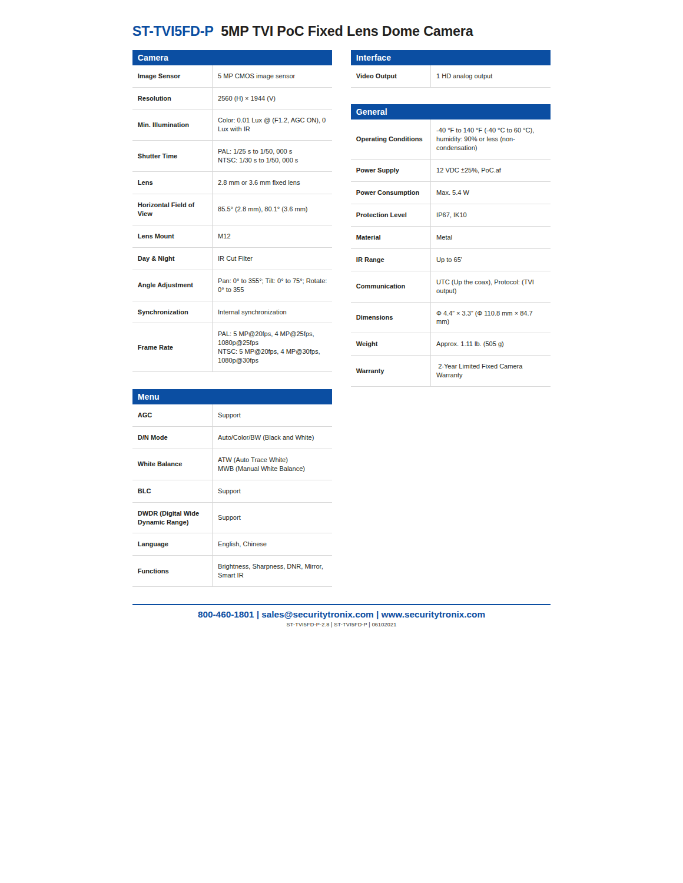ST-TVI5FD-P 5MP TVI PoC Fixed Lens Dome Camera
Camera
| Image Sensor | 5 MP CMOS image sensor |
| Resolution | 2560 (H) × 1944 (V) |
| Min. Illumination | Color: 0.01 Lux @ (F1.2, AGC ON), 0 Lux with IR |
| Shutter Time | PAL: 1/25 s to 1/50, 000 s NTSC: 1/30 s to 1/50, 000 s |
| Lens | 2.8 mm or 3.6 mm fixed lens |
| Horizontal Field of View | 85.5° (2.8 mm), 80.1° (3.6 mm) |
| Lens Mount | M12 |
| Day & Night | IR Cut Filter |
| Angle Adjustment | Pan: 0° to 355°; Tilt: 0° to 75°; Rotate: 0° to 355 |
| Synchronization | Internal synchronization |
| Frame Rate | PAL: 5 MP@20fps, 4 MP@25fps, 1080p@25fps NTSC: 5 MP@20fps, 4 MP@30fps, 1080p@30fps |
Menu
| AGC | Support |
| D/N Mode | Auto/Color/BW (Black and White) |
| White Balance | ATW (Auto Trace White) MWB (Manual White Balance) |
| BLC | Support |
| DWDR (Digital Wide Dynamic Range) | Support |
| Language | English, Chinese |
| Functions | Brightness, Sharpness, DNR, Mirror, Smart IR |
Interface
| Video Output | 1 HD analog output |
General
| Operating Conditions | -40 °F to 140 °F (-40 °C to 60 °C), humidity: 90% or less (non-condensation) |
| Power Supply | 12 VDC ±25%, PoC.af |
| Power Consumption | Max. 5.4 W |
| Protection Level | IP67, IK10 |
| Material | Metal |
| IR Range | Up to 65' |
| Communication | UTC (Up the coax), Protocol: (TVI output) |
| Dimensions | Φ 4.4” × 3.3” (Φ 110.8 mm × 84.7 mm) |
| Weight | Approx. 1.11 lb. (505 g) |
| Warranty | 2-Year Limited Fixed Camera Warranty |
800-460-1801 | sales@securitytronix.com | www.securitytronix.com
ST-TVI5FD-P-2.8 | ST-TVI5FD-P | 06102021